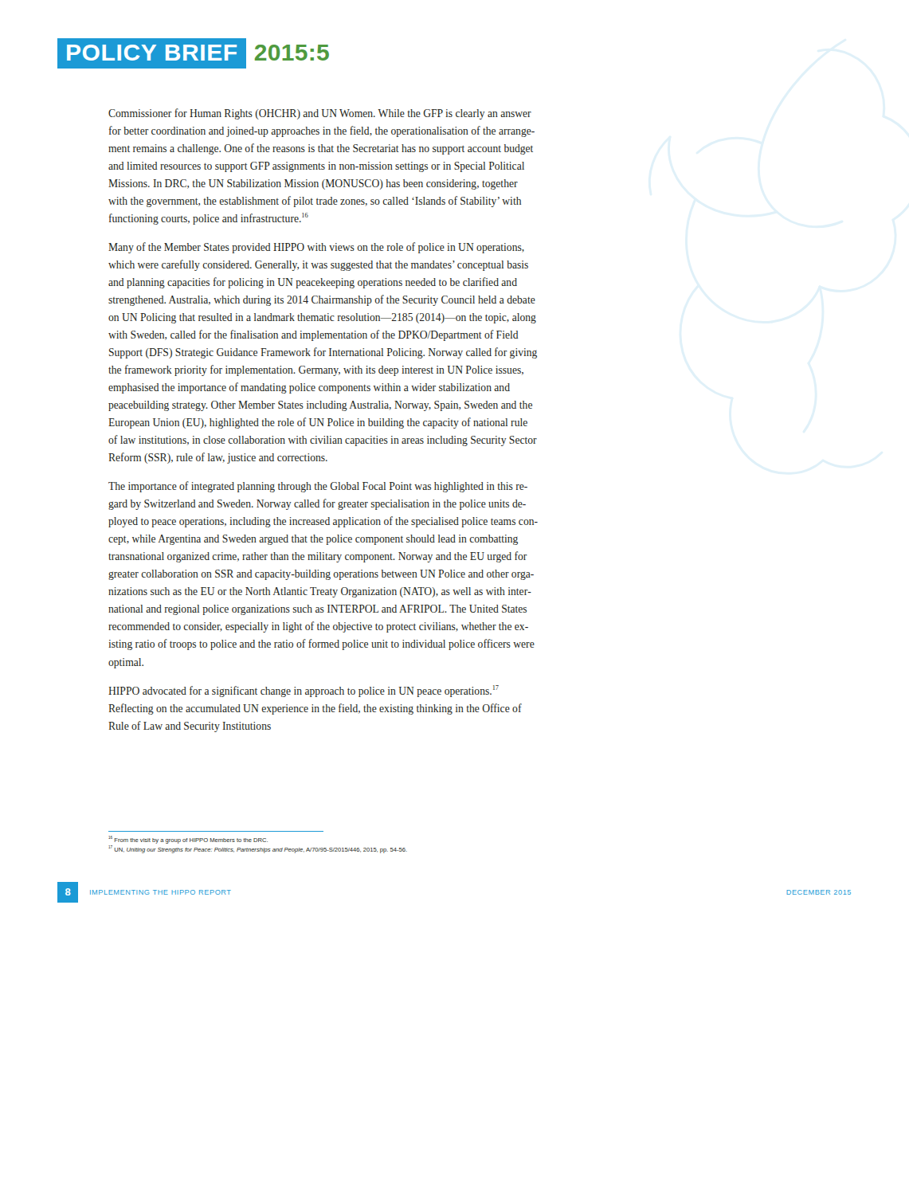Policy Brief 2015:5
Commissioner for Human Rights (OHCHR) and UN Women. While the GFP is clearly an answer for better coordination and joined-up approaches in the field, the operationalisation of the arrangement remains a challenge. One of the reasons is that the Secretariat has no support account budget and limited resources to support GFP assignments in non-mission settings or in Special Political Missions. In DRC, the UN Stabilization Mission (MONUSCO) has been considering, together with the government, the establishment of pilot trade zones, so called ‘Islands of Stability’ with functioning courts, police and infrastructure.16
Many of the Member States provided HIPPO with views on the role of police in UN operations, which were carefully considered. Generally, it was suggested that the mandates’ conceptual basis and planning capacities for policing in UN peacekeeping operations needed to be clarified and strengthened. Australia, which during its 2014 Chairmanship of the Security Council held a debate on UN Policing that resulted in a landmark thematic resolution—2185 (2014)—on the topic, along with Sweden, called for the finalisation and implementation of the DPKO/Department of Field Support (DFS) Strategic Guidance Framework for International Policing. Norway called for giving the framework priority for implementation. Germany, with its deep interest in UN Police issues, emphasised the importance of mandating police components within a wider stabilization and peacebuilding strategy. Other Member States including Australia, Norway, Spain, Sweden and the European Union (EU), highlighted the role of UN Police in building the capacity of national rule of law institutions, in close collaboration with civilian capacities in areas including Security Sector Reform (SSR), rule of law, justice and corrections.
The importance of integrated planning through the Global Focal Point was highlighted in this regard by Switzerland and Sweden. Norway called for greater specialisation in the police units deployed to peace operations, including the increased application of the specialised police teams concept, while Argentina and Sweden argued that the police component should lead in combatting transnational organized crime, rather than the military component. Norway and the EU urged for greater collaboration on SSR and capacity-building operations between UN Police and other organizations such as the EU or the North Atlantic Treaty Organization (NATO), as well as with international and regional police organizations such as INTERPOL and AFRIPOL. The United States recommended to consider, especially in light of the objective to protect civilians, whether the existing ratio of troops to police and the ratio of formed police unit to individual police officers were optimal.
HIPPO advocated for a significant change in approach to police in UN peace operations.17 Reflecting on the accumulated UN experience in the field, the existing thinking in the Office of Rule of Law and Security Institutions
16 From the visit by a group of HIPPO Members to the DRC.
17 UN, Uniting our Strengths for Peace: Politics, Partnerships and People, A/70/95-S/2015/446, 2015, pp. 54-56.
8
Implementing the HIPPO Report
December 2015